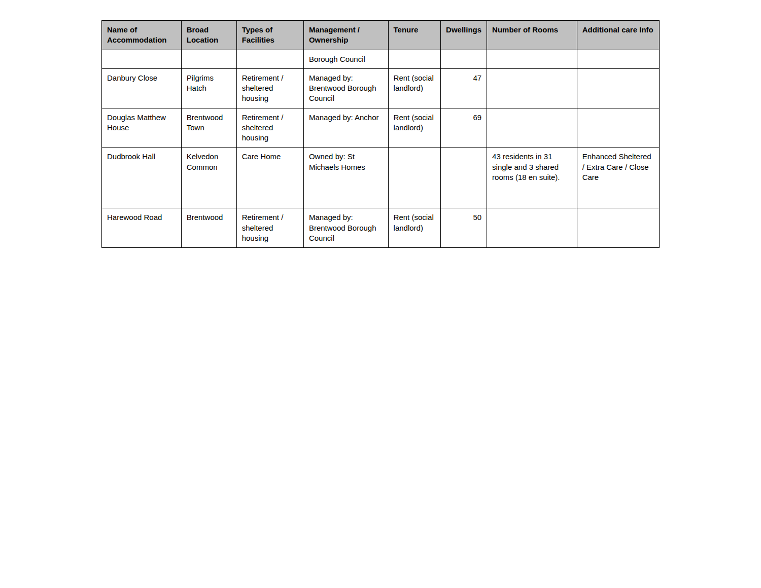| Name of Accommodation | Broad Location | Types of Facilities | Management / Ownership | Tenure | Dwellings | Number of Rooms | Additional care Info |
| --- | --- | --- | --- | --- | --- | --- | --- |
| | | | Borough Council | | | | |
| Danbury Close | Pilgrims Hatch | Retirement / sheltered housing | Managed by: Brentwood Borough Council | Rent (social landlord) | 47 | | |
| Douglas Matthew House | Brentwood Town | Retirement / sheltered housing | Managed by: Anchor | Rent (social landlord) | 69 | | |
| Dudbrook Hall | Kelvedon Common | Care Home | Owned by: St Michaels Homes | | | 43 residents in 31 single and 3 shared rooms (18 en suite). | Enhanced Sheltered / Extra Care / Close Care |
| Harewood Road | Brentwood | Retirement / sheltered housing | Managed by: Brentwood Borough Council | Rent (social landlord) | 50 | | |